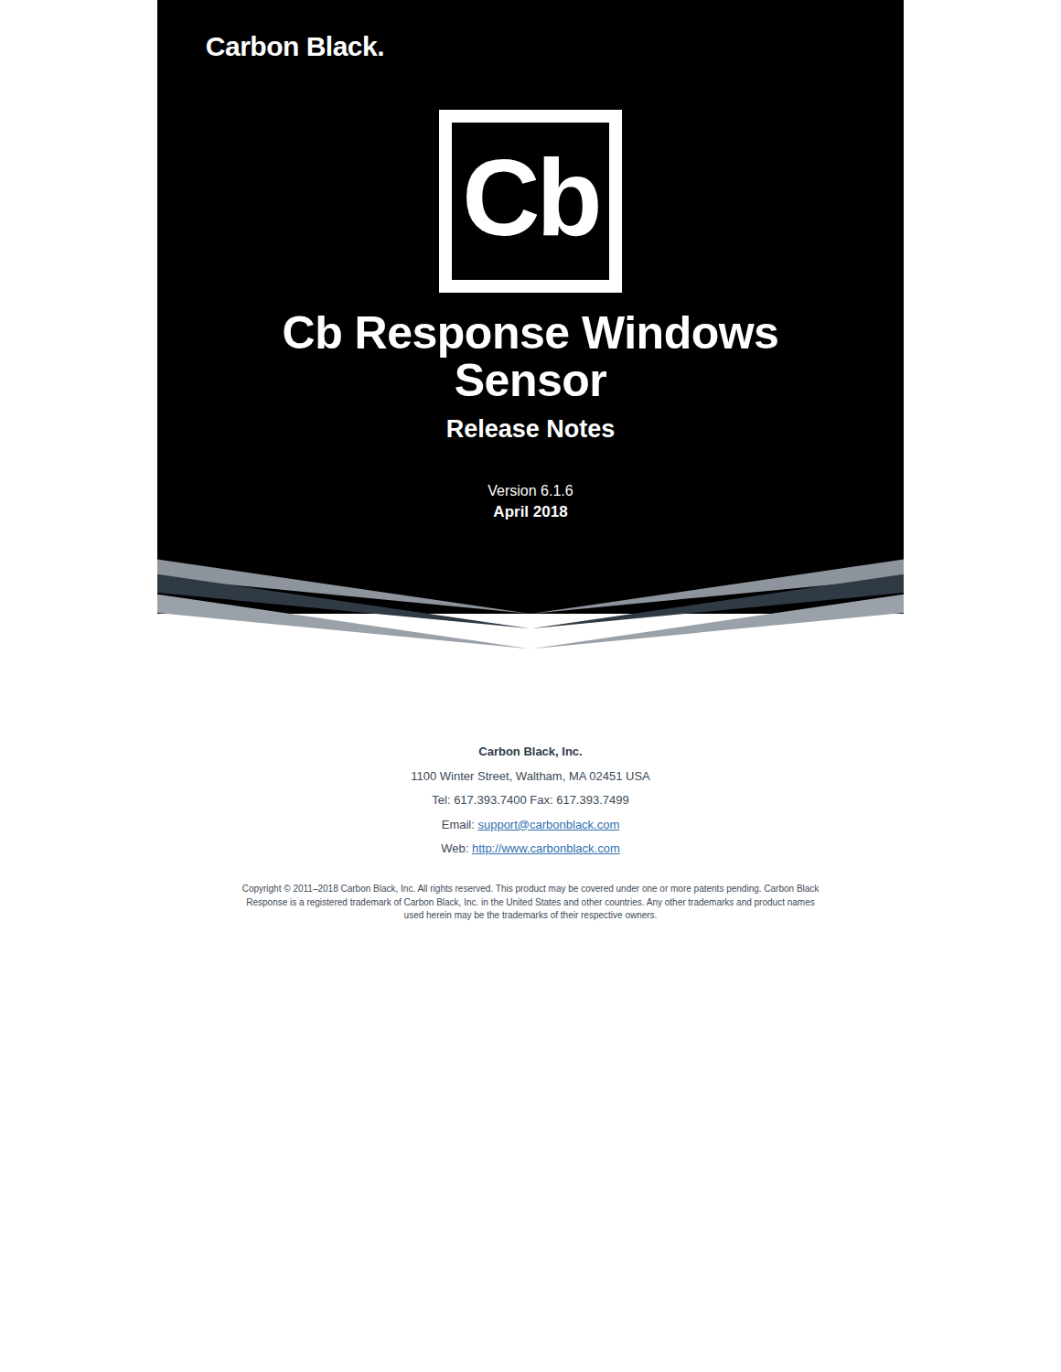Carbon Black.
Cb
Cb Response Windows Sensor
Release Notes
Version 6.1.6
April 2018
Carbon Black, Inc.
1100 Winter Street, Waltham, MA 02451 USA
Tel: 617.393.7400 Fax: 617.393.7499
Email: support@carbonblack.com
Web: http://www.carbonblack.com
Copyright © 2011–2018 Carbon Black, Inc. All rights reserved. This product may be covered under one or more patents pending. Carbon Black Response is a registered trademark of Carbon Black, Inc. in the United States and other countries. Any other trademarks and product names used herein may be the trademarks of their respective owners.